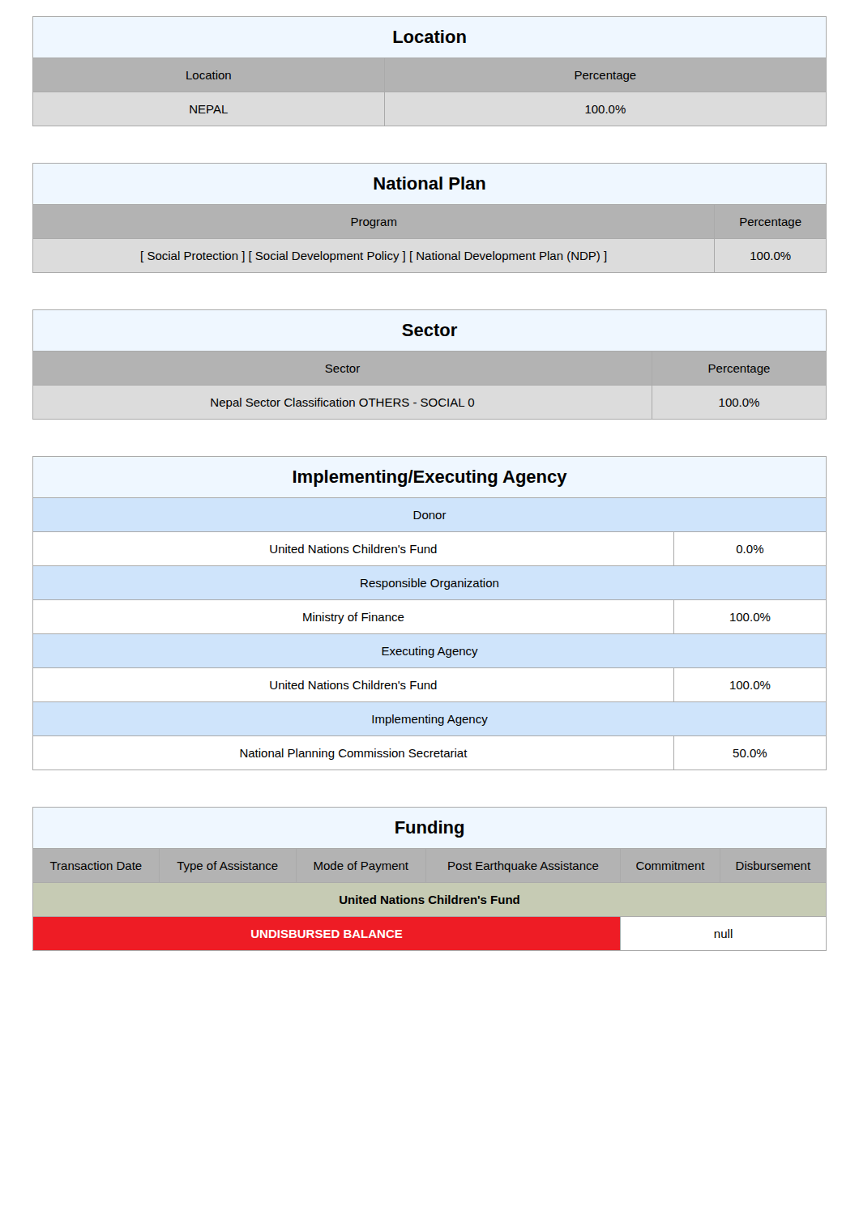Location
| Location | Percentage |
| --- | --- |
| NEPAL | 100.0% |
National Plan
| Program | Percentage |
| --- | --- |
| [ Social Protection ] [ Social Development Policy ] [ National Development Plan (NDP) ] | 100.0% |
Sector
| Sector | Percentage |
| --- | --- |
| Nepal Sector Classification OTHERS - SOCIAL 0 | 100.0% |
Implementing/Executing Agency
| Donor |
| United Nations Children's Fund | 0.0% |
| Responsible Organization |
| Ministry of Finance | 100.0% |
| Executing Agency |
| United Nations Children's Fund | 100.0% |
| Implementing Agency |
| National Planning Commission Secretariat | 50.0% |
Funding
| Transaction Date | Type of Assistance | Mode of Payment | Post Earthquake Assistance | Commitment | Disbursement |
| --- | --- | --- | --- | --- | --- |
| United Nations Children's Fund |
| UNDISBURSED BALANCE | null |